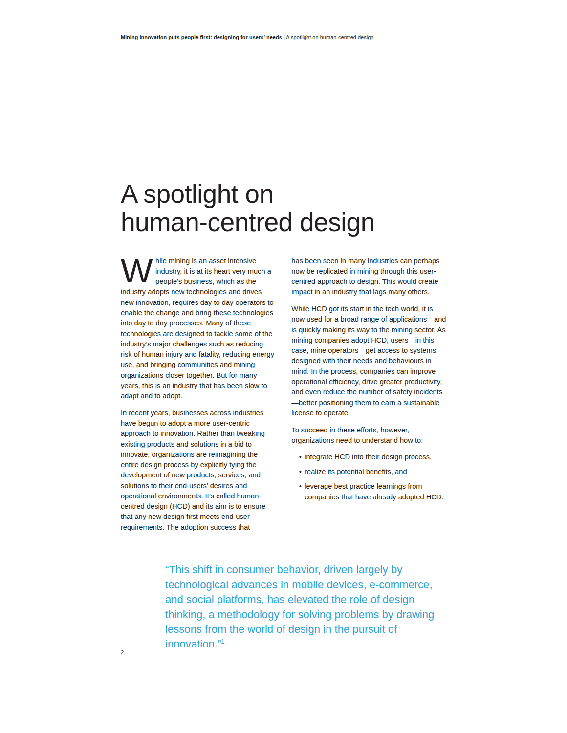Mining innovation puts people first: designing for users’ needs | A spotlight on human-centred design
A spotlight on
human-centred design
While mining is an asset intensive industry, it is at its heart very much a people’s business, which as the industry adopts new technologies and drives new innovation, requires day to day operators to enable the change and bring these technologies into day to day processes. Many of these technologies are designed to tackle some of the industry’s major challenges such as reducing risk of human injury and fatality, reducing energy use, and bringing communities and mining organizations closer together. But for many years, this is an industry that has been slow to adapt and to adopt.
In recent years, businesses across industries have begun to adopt a more user-centric approach to innovation. Rather than tweaking existing products and solutions in a bid to innovate, organizations are reimagining the entire design process by explicitly tying the development of new products, services, and solutions to their end-users’ desires and operational environments. It’s called human-centred design (HCD) and its aim is to ensure that any new design first meets end-user requirements. The adoption success that
has been seen in many industries can perhaps now be replicated in mining through this user-centred approach to design. This would create impact in an industry that lags many others.
While HCD got its start in the tech world, it is now used for a broad range of applications—and is quickly making its way to the mining sector. As mining companies adopt HCD, users—in this case, mine operators—get access to systems designed with their needs and behaviours in mind. In the process, companies can improve operational efficiency, drive greater productivity, and even reduce the number of safety incidents—better positioning them to earn a sustainable license to operate.
To succeed in these efforts, however, organizations need to understand how to:
integrate HCD into their design process,
realize its potential benefits, and
leverage best practice learnings from companies that have already adopted HCD.
“This shift in consumer behavior, driven largely by technological advances in mobile devices, e-commerce, and social platforms, has elevated the role of design thinking, a methodology for solving problems by drawing lessons from the world of design in the pursuit of innovation.”1
2